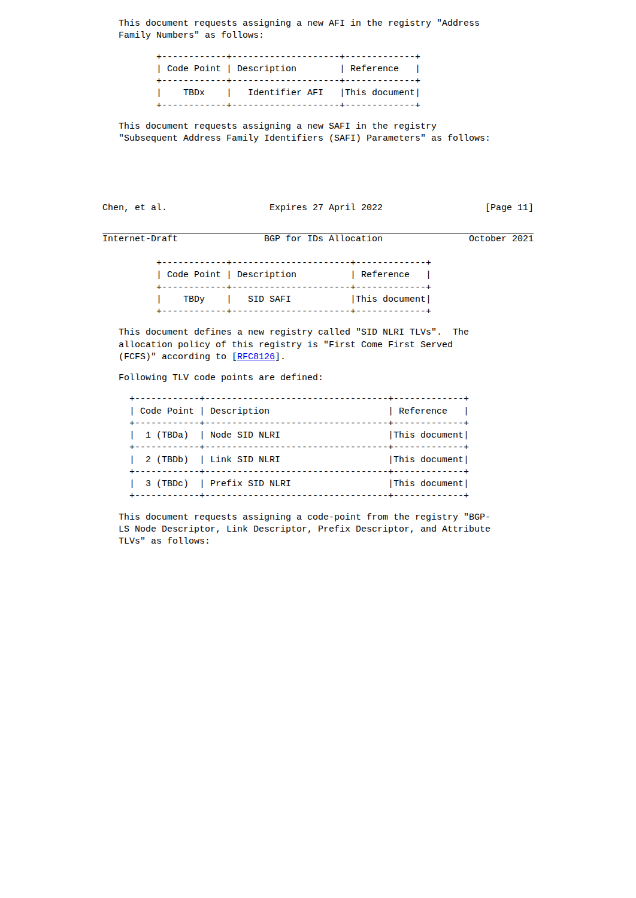This document requests assigning a new AFI in the registry "Address Family Numbers" as follows:
          +------------+--------------------+-------------+
          | Code Point | Description        | Reference   |
          +------------+--------------------+-------------+
          |    TBDx    |   Identifier AFI   |This document|
          +------------+--------------------+-------------+
This document requests assigning a new SAFI in the registry "Subsequent Address Family Identifiers (SAFI) Parameters" as follows:
Chen, et al. Expires 27 April 2022 [Page 11]
Internet-Draft BGP for IDs Allocation October 2021
          +------------+----------------------+-------------+
          | Code Point | Description          | Reference   |
          +------------+----------------------+-------------+
          |    TBDy    |   SID SAFI           |This document|
          +------------+----------------------+-------------+
This document defines a new registry called "SID NLRI TLVs". The allocation policy of this registry is "First Come First Served (FCFS)" according to [RFC8126].
Following TLV code points are defined:
     +------------+----------------------------------+-------------+
     | Code Point | Description                      | Reference   |
     +------------+----------------------------------+-------------+
     |  1 (TBDa)  | Node SID NLRI                    |This document|
     +------------+----------------------------------+-------------+
     |  2 (TBDb)  | Link SID NLRI                    |This document|
     +------------+----------------------------------+-------------+
     |  3 (TBDc)  | Prefix SID NLRI                  |This document|
     +------------+----------------------------------+-------------+
This document requests assigning a code-point from the registry "BGP- LS Node Descriptor, Link Descriptor, Prefix Descriptor, and Attribute TLVs" as follows: